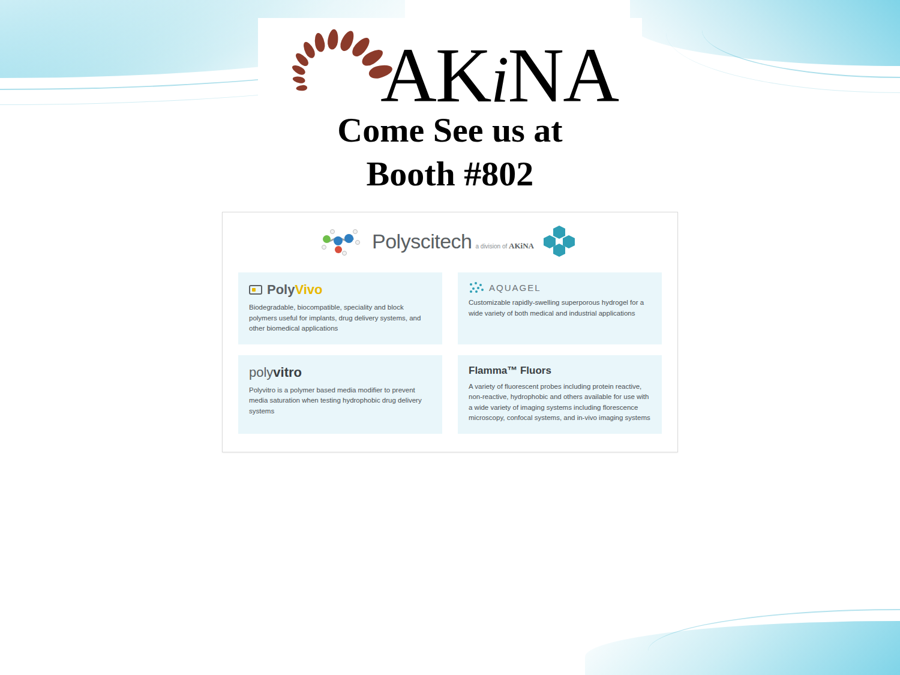AKi NA
Come See us at Booth #802
Polyscitech a division of AKiNA
Poly Vivo
Biodegradable, biocompatible, speciality and block polymers useful for implants, drug delivery systems, and other biomedical applications
AQUAGEL
Customizable rapidly-swelling superporous hydrogel for a wide variety of both medical and industrial applications
poly vitro
Polyvitro is a polymer based media modifier to prevent media saturation when testing hydrophobic drug delivery systems
Flamma™ Fluors
A variety of fluorescent probes including protein reactive, non-reactive, hydrophobic and others available for use with a wide variety of imaging systems including florescence microscopy, confocal systems, and in-vivo imaging systems